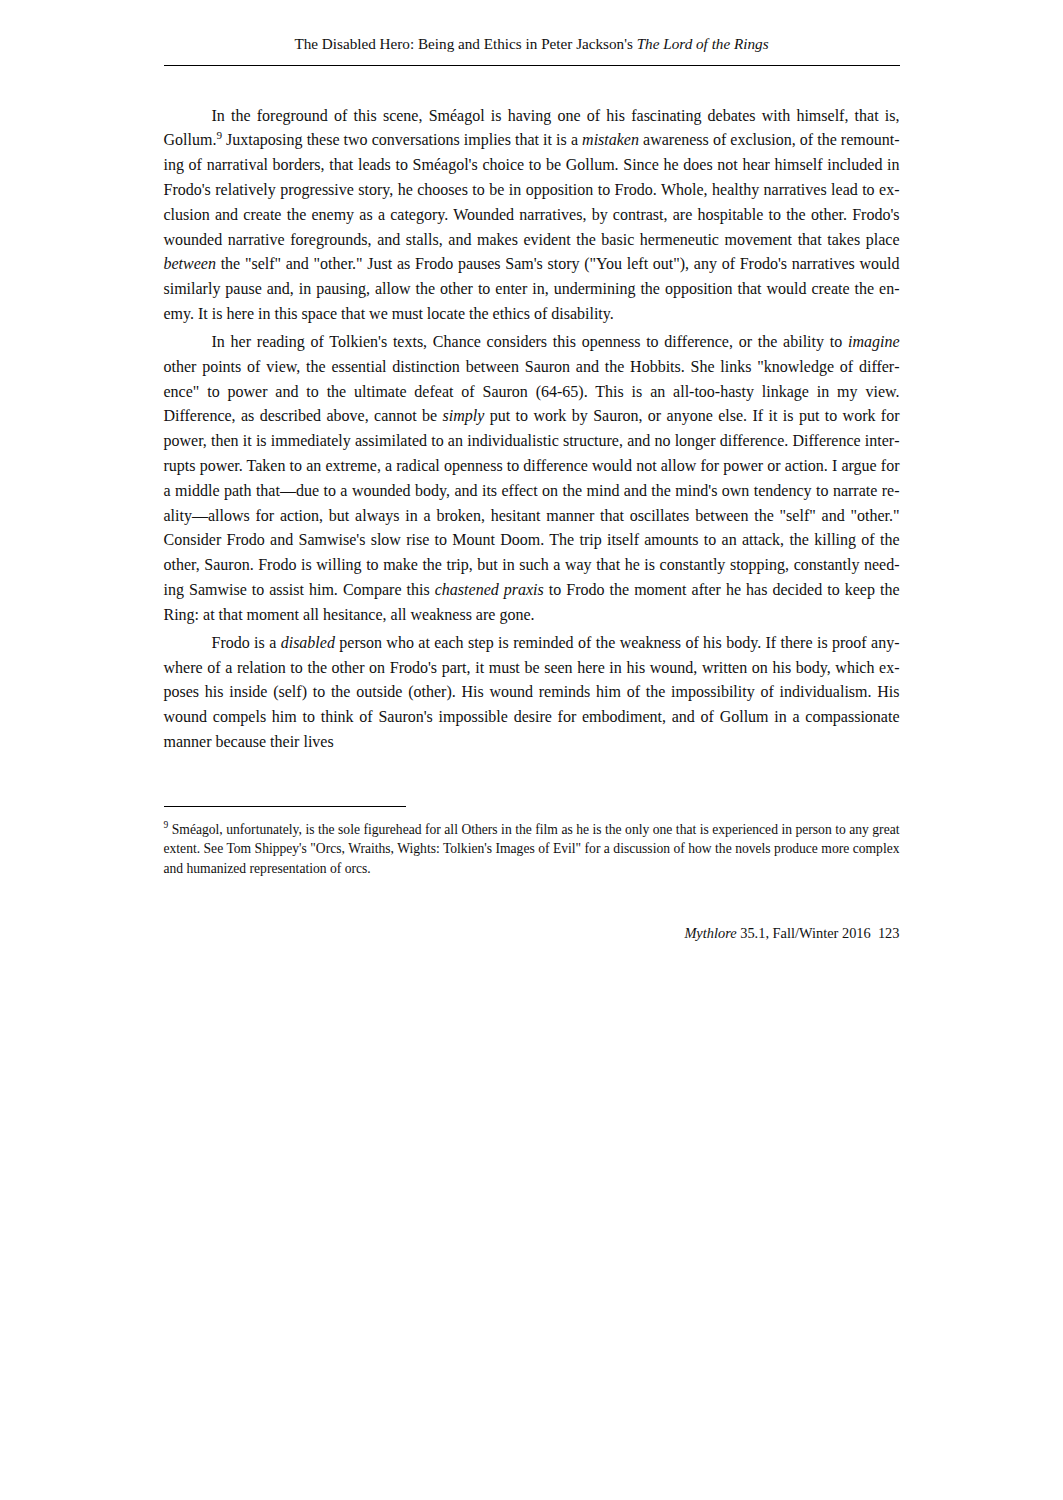The Disabled Hero: Being and Ethics in Peter Jackson's The Lord of the Rings
In the foreground of this scene, Sméagol is having one of his fascinating debates with himself, that is, Gollum.9 Juxtaposing these two conversations implies that it is a mistaken awareness of exclusion, of the remounting of narratival borders, that leads to Sméagol's choice to be Gollum. Since he does not hear himself included in Frodo's relatively progressive story, he chooses to be in opposition to Frodo. Whole, healthy narratives lead to exclusion and create the enemy as a category. Wounded narratives, by contrast, are hospitable to the other. Frodo's wounded narrative foregrounds, and stalls, and makes evident the basic hermeneutic movement that takes place between the "self" and "other." Just as Frodo pauses Sam's story ("You left out"), any of Frodo's narratives would similarly pause and, in pausing, allow the other to enter in, undermining the opposition that would create the enemy. It is here in this space that we must locate the ethics of disability.
In her reading of Tolkien's texts, Chance considers this openness to difference, or the ability to imagine other points of view, the essential distinction between Sauron and the Hobbits. She links "knowledge of difference" to power and to the ultimate defeat of Sauron (64-65). This is an all-too-hasty linkage in my view. Difference, as described above, cannot be simply put to work by Sauron, or anyone else. If it is put to work for power, then it is immediately assimilated to an individualistic structure, and no longer difference. Difference interrupts power. Taken to an extreme, a radical openness to difference would not allow for power or action. I argue for a middle path that—due to a wounded body, and its effect on the mind and the mind's own tendency to narrate reality—allows for action, but always in a broken, hesitant manner that oscillates between the "self" and "other." Consider Frodo and Samwise's slow rise to Mount Doom. The trip itself amounts to an attack, the killing of the other, Sauron. Frodo is willing to make the trip, but in such a way that he is constantly stopping, constantly needing Samwise to assist him. Compare this chastened praxis to Frodo the moment after he has decided to keep the Ring: at that moment all hesitance, all weakness are gone.
Frodo is a disabled person who at each step is reminded of the weakness of his body. If there is proof anywhere of a relation to the other on Frodo's part, it must be seen here in his wound, written on his body, which exposes his inside (self) to the outside (other). His wound reminds him of the impossibility of individualism. His wound compels him to think of Sauron's impossible desire for embodiment, and of Gollum in a compassionate manner because their lives
9 Sméagol, unfortunately, is the sole figurehead for all Others in the film as he is the only one that is experienced in person to any great extent. See Tom Shippey's "Orcs, Wraiths, Wights: Tolkien's Images of Evil" for a discussion of how the novels produce more complex and humanized representation of orcs.
Mythlore 35.1, Fall/Winter 2016 123